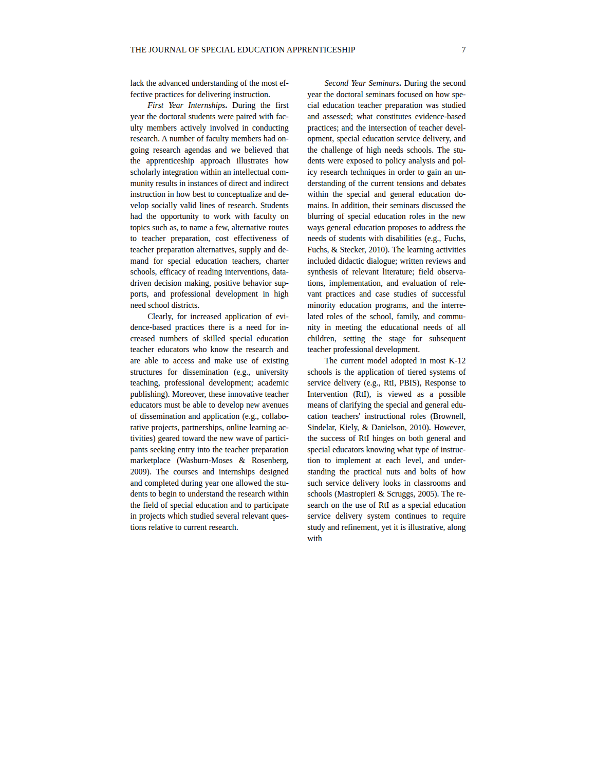THE JOURNAL OF SPECIAL EDUCATION APPRENTICESHIP 7
lack the advanced understanding of the most effective practices for delivering instruction.
First Year Internships. During the first year the doctoral students were paired with faculty members actively involved in conducting research. A number of faculty members had on-going research agendas and we believed that the apprenticeship approach illustrates how scholarly integration within an intellectual community results in instances of direct and indirect instruction in how best to conceptualize and develop socially valid lines of research. Students had the opportunity to work with faculty on topics such as, to name a few, alternative routes to teacher preparation, cost effectiveness of teacher preparation alternatives, supply and demand for special education teachers, charter schools, efficacy of reading interventions, data-driven decision making, positive behavior supports, and professional development in high need school districts.
Clearly, for increased application of evidence-based practices there is a need for increased numbers of skilled special education teacher educators who know the research and are able to access and make use of existing structures for dissemination (e.g., university teaching, professional development; academic publishing). Moreover, these innovative teacher educators must be able to develop new avenues of dissemination and application (e.g., collaborative projects, partnerships, online learning activities) geared toward the new wave of participants seeking entry into the teacher preparation marketplace (Wasburn-Moses & Rosenberg, 2009). The courses and internships designed and completed during year one allowed the students to begin to understand the research within the field of special education and to participate in projects which studied several relevant questions relative to current research.
Second Year Seminars. During the second year the doctoral seminars focused on how special education teacher preparation was studied and assessed; what constitutes evidence-based practices; and the intersection of teacher development, special education service delivery, and the challenge of high needs schools. The students were exposed to policy analysis and policy research techniques in order to gain an understanding of the current tensions and debates within the special and general education domains. In addition, their seminars discussed the blurring of special education roles in the new ways general education proposes to address the needs of students with disabilities (e.g., Fuchs, Fuchs, & Stecker, 2010). The learning activities included didactic dialogue; written reviews and synthesis of relevant literature; field observations, implementation, and evaluation of relevant practices and case studies of successful minority education programs, and the interrelated roles of the school, family, and community in meeting the educational needs of all children, setting the stage for subsequent teacher professional development.
The current model adopted in most K-12 schools is the application of tiered systems of service delivery (e.g., RtI, PBIS), Response to Intervention (RtI), is viewed as a possible means of clarifying the special and general education teachers' instructional roles (Brownell, Sindelar, Kiely, & Danielson, 2010). However, the success of RtI hinges on both general and special educators knowing what type of instruction to implement at each level, and understanding the practical nuts and bolts of how such service delivery looks in classrooms and schools (Mastropieri & Scruggs, 2005). The research on the use of RtI as a special education service delivery system continues to require study and refinement, yet it is illustrative, along with